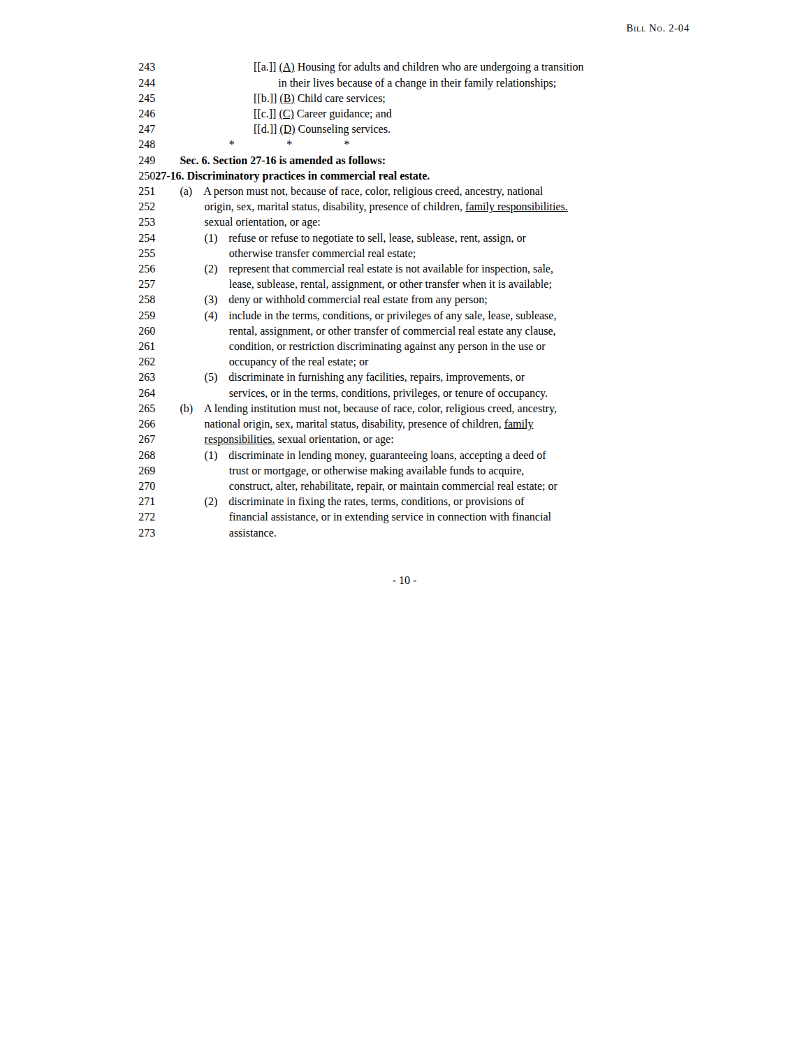Bill No. 2-04
| 243 | [[a.]] (A) Housing for adults and children who are undergoing a transition |
| 244 | in their lives because of a change in their family relationships; |
| 245 | [[b.]] (B) Child care services; |
| 246 | [[c.]] (C) Career guidance; and |
| 247 | [[d.]] (D) Counseling services. |
| 248 | * * * |
| 249 | Sec. 6. Section 27-16 is amended as follows: |
| 250 | 27-16. Discriminatory practices in commercial real estate. |
| 251 | (a) A person must not, because of race, color, religious creed, ancestry, national |
| 252 | origin, sex, marital status, disability, presence of children, family responsibilities. |
| 253 | sexual orientation, or age: |
| 254 | (1) refuse or refuse to negotiate to sell, lease, sublease, rent, assign, or |
| 255 | otherwise transfer commercial real estate; |
| 256 | (2) represent that commercial real estate is not available for inspection, sale, |
| 257 | lease, sublease, rental, assignment, or other transfer when it is available; |
| 258 | (3) deny or withhold commercial real estate from any person; |
| 259 | (4) include in the terms, conditions, or privileges of any sale, lease, sublease, |
| 260 | rental, assignment, or other transfer of commercial real estate any clause, |
| 261 | condition, or restriction discriminating against any person in the use or |
| 262 | occupancy of the real estate; or |
| 263 | (5) discriminate in furnishing any facilities, repairs, improvements, or |
| 264 | services, or in the terms, conditions, privileges, or tenure of occupancy. |
| 265 | (b) A lending institution must not, because of race, color, religious creed, ancestry, |
| 266 | national origin, sex, marital status, disability, presence of children, family |
| 267 | responsibilities. sexual orientation, or age: |
| 268 | (1) discriminate in lending money, guaranteeing loans, accepting a deed of |
| 269 | trust or mortgage, or otherwise making available funds to acquire, |
| 270 | construct, alter, rehabilitate, repair, or maintain commercial real estate; or |
| 271 | (2) discriminate in fixing the rates, terms, conditions, or provisions of |
| 272 | financial assistance, or in extending service in connection with financial |
| 273 | assistance. |
- 10 -